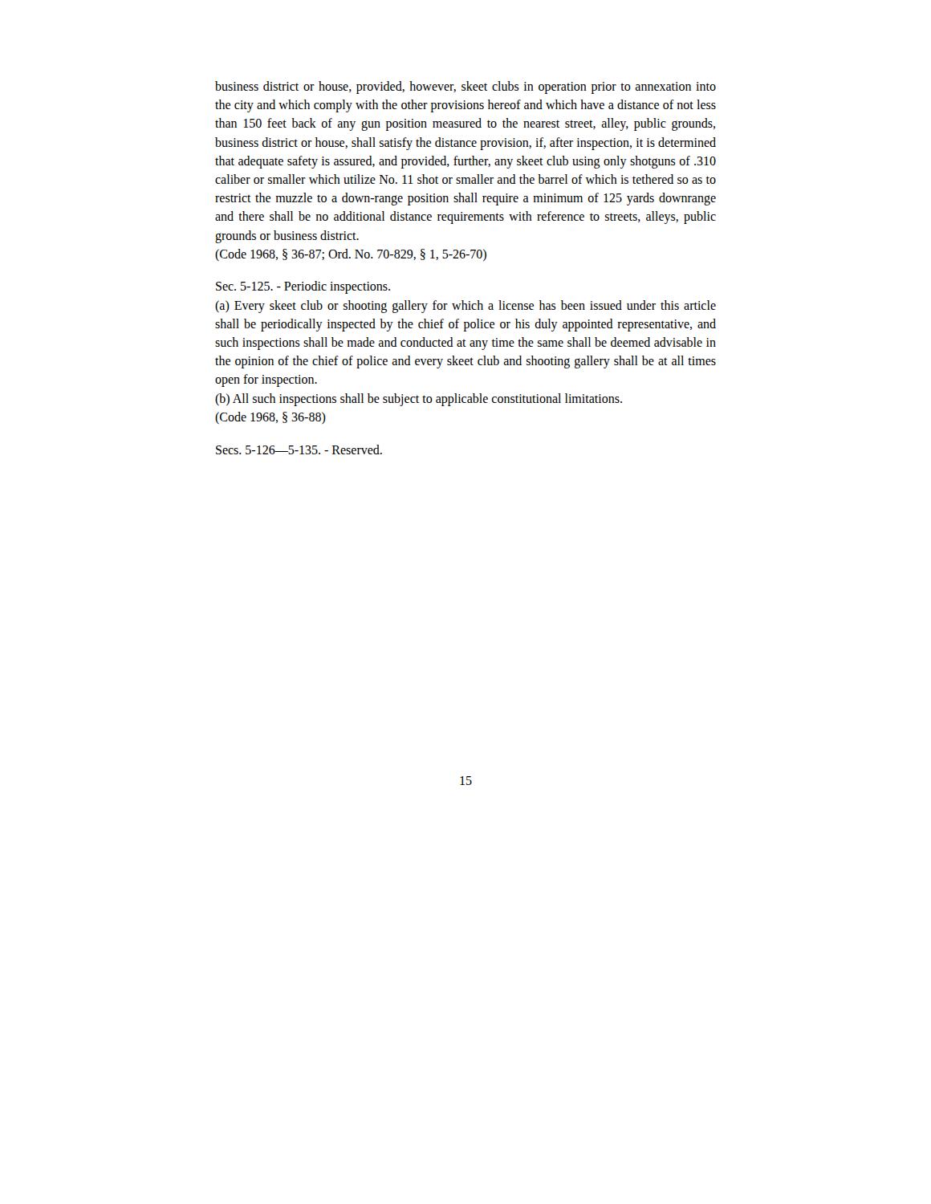business district or house, provided, however, skeet clubs in operation prior to annexation into the city and which comply with the other provisions hereof and which have a distance of not less than 150 feet back of any gun position measured to the nearest street, alley, public grounds, business district or house, shall satisfy the distance provision, if, after inspection, it is determined that adequate safety is assured, and provided, further, any skeet club using only shotguns of .310 caliber or smaller which utilize No. 11 shot or smaller and the barrel of which is tethered so as to restrict the muzzle to a down-range position shall require a minimum of 125 yards downrange and there shall be no additional distance requirements with reference to streets, alleys, public grounds or business district.
(Code 1968, § 36-87; Ord. No. 70-829, § 1, 5-26-70)
Sec. 5-125. - Periodic inspections.
(a) Every skeet club or shooting gallery for which a license has been issued under this article shall be periodically inspected by the chief of police or his duly appointed representative, and such inspections shall be made and conducted at any time the same shall be deemed advisable in the opinion of the chief of police and every skeet club and shooting gallery shall be at all times open for inspection.
(b) All such inspections shall be subject to applicable constitutional limitations.
(Code 1968, § 36-88)
Secs. 5-126—5-135. - Reserved.
15